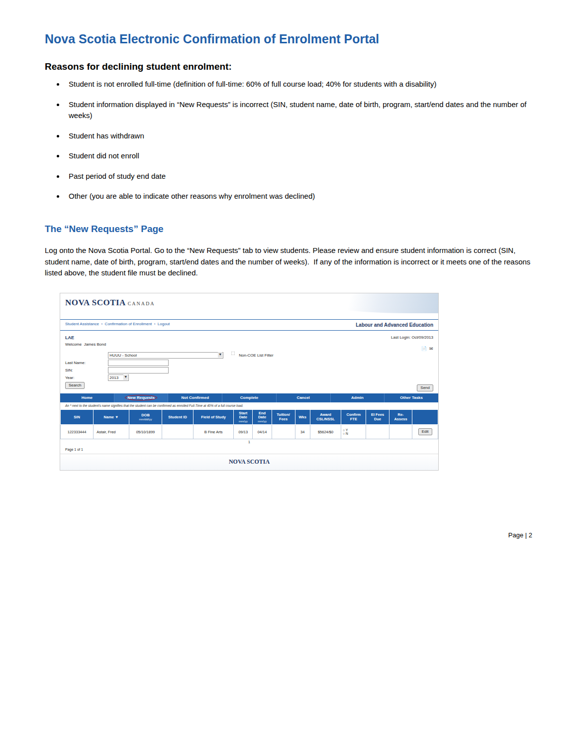Nova Scotia Electronic Confirmation of Enrolment Portal
Reasons for declining student enrolment:
Student is not enrolled full-time (definition of full-time: 60% of full course load; 40% for students with a disability)
Student information displayed in “New Requests” is incorrect (SIN, student name, date of birth, program, start/end dates and the number of weeks)
Student has withdrawn
Student did not enroll
Past period of study end date
Other (you are able to indicate other reasons why enrolment was declined)
The “New Requests” Page
Log onto the Nova Scotia Portal. Go to the “New Requests” tab to view students. Please review and ensure student information is correct (SIN, student name, date of birth, program, start/end dates and the number of weeks). If any of the information is incorrect or it meets one of the reasons listed above, the student file must be declined.
NOVA SCOTIA CANADA
Student Assistance › Confirmation of Enrollment › Logout Labour and Advanced Education
LAE
| Welcome James Bond | |
| | HUUU - School Non-COE List Filter |
| Last Name: | |
| SIN: | |
| Year: | 2013 |
| Search | |
Last Login: Oct/09/2013
📄 ✉
Send
Home
New Requests
Not Confirmed
Complete
Cancel
Admin
Other Tasks
An * next to the student's name signifies that the student can be confirmed as enrolled Full-Time at 40% of a full course load.
| SIN | Name ▼ | DOB mm/dd/yy | Student ID | Field of Study | Start Date mm/yy | End Date mm/yy | Tuition/ Fees | Wks | Award CSL/NSSL | Confirm FTE | EI Fees Due | Re- Assess | |
| --- | --- | --- | --- | --- | --- | --- | --- | --- | --- | --- | --- | --- | --- |
| 122333444 | Astair, Fred | 05/10/1899 | | B Fine Arts | 09/13 | 04/14 | | 34 | $5624/$0 | ○ Y ○ N | | | Edit |
1
Page 1 of 1
NOVA SCOTIA
Page | 2